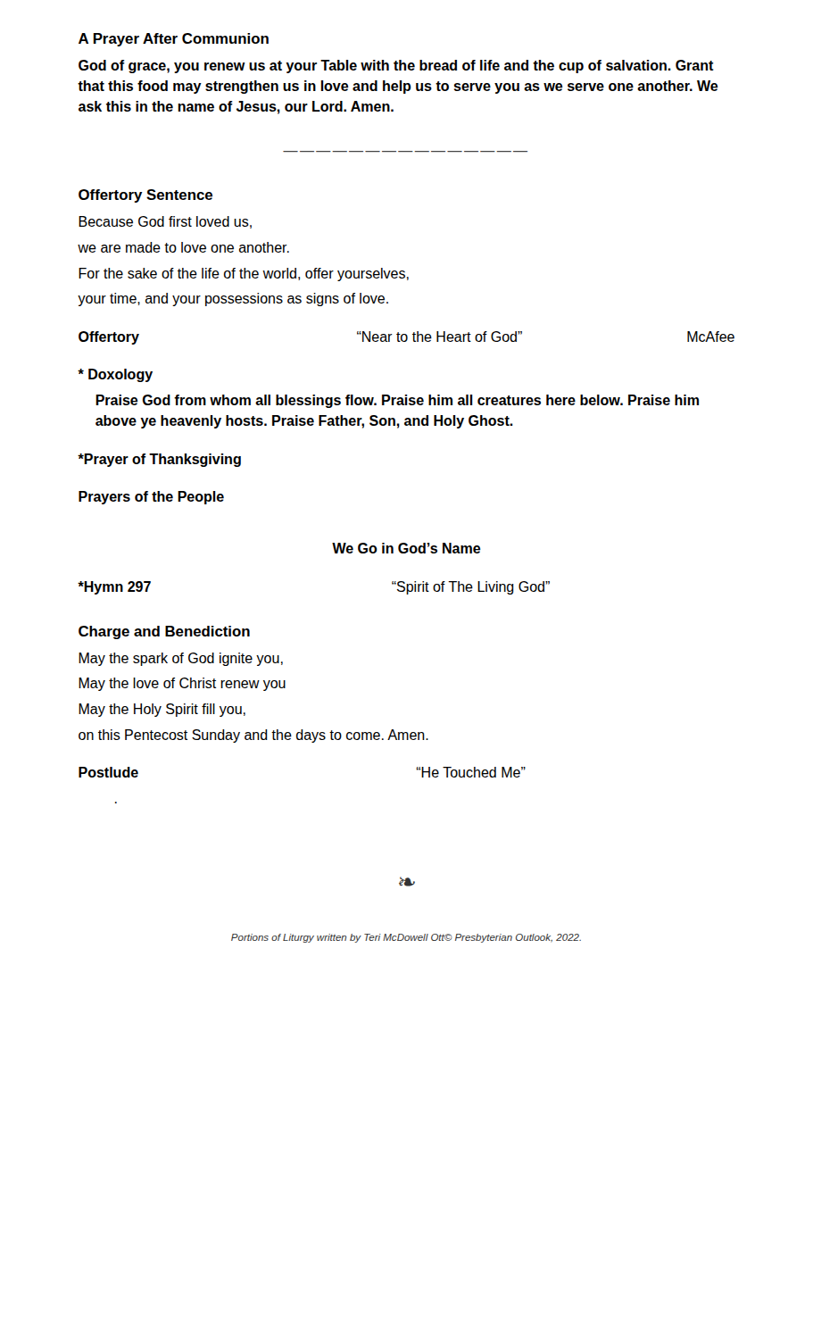A Prayer After Communion
God of grace, you renew us at your Table with the bread of life and the cup of salvation. Grant that this food may strengthen us in love and help us to serve you as we serve one another. We ask this in the name of Jesus, our Lord. Amen.
———————————————
Offertory Sentence
Because God first loved us,
we are made to love one another.
For the sake of the life of the world, offer yourselves,
your time, and your possessions as signs of love.
Offertory “Near to the Heart of God” McAfee
* Doxology
Praise God from whom all blessings flow. Praise him all creatures here below. Praise him above ye heavenly hosts. Praise Father, Son, and Holy Ghost.
*Prayer of Thanksgiving
Prayers of the People
We Go in God’s Name
*Hymn 297 “Spirit of The Living God”
Charge and Benediction
May the spark of God ignite you,
May the love of Christ renew you
May the Holy Spirit fill you,
on this Pentecost Sunday and the days to come. Amen.
Postlude “He Touched Me”
.
❧
Portions of Liturgy written by Teri McDowell Ott© Presbyterian Outlook, 2022.